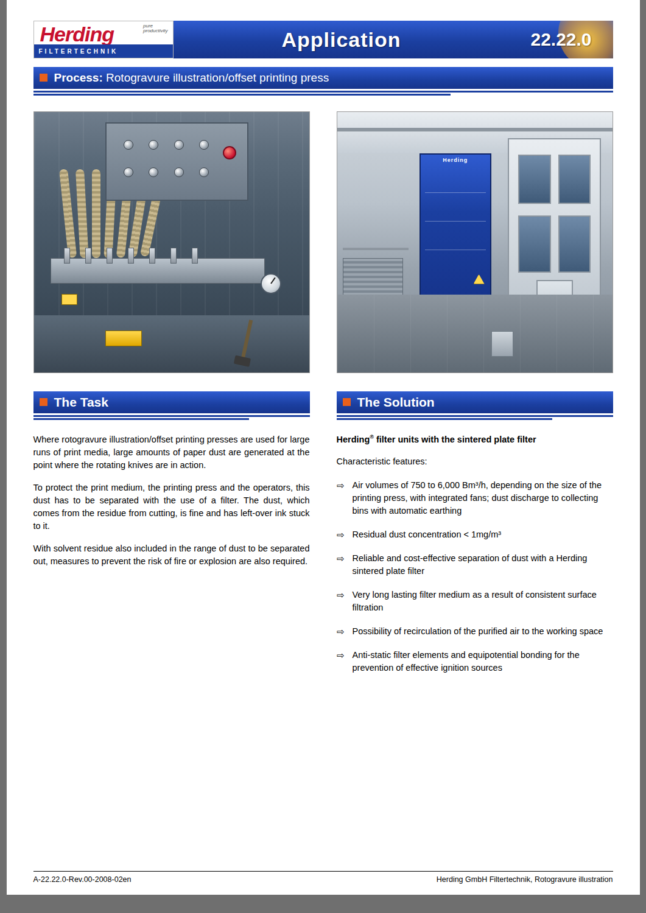Herding
pure
productivity
FILTERTECHNIK
Application
22.22.0
Process: Rotogravure illustration/offset printing press
Herding
The Task
Where rotogravure illustration/offset printing presses are used for large runs of print media, large amounts of paper dust are generated at the point where the rotating knives are in action.
To protect the print medium, the printing press and the operators, this dust has to be separated with the use of a filter. The dust, which comes from the residue from cutting, is fine and has left-over ink stuck to it.
With solvent residue also included in the range of dust to be separated out, measures to prevent the risk of fire or explosion are also required.
The Solution
Herding® filter units with the sintered plate filter
Characteristic features:
Air volumes of 750 to 6,000 Bm³/h, depending on the size of the printing press, with integrated fans; dust discharge to collecting bins with automatic earthing
Residual dust concentration < 1mg/m³
Reliable and cost-effective separation of dust with a Herding sintered plate filter
Very long lasting filter medium as a result of consistent surface filtration
Possibility of recirculation of the purified air to the working space
Anti-static filter elements and equipotential bonding for the prevention of effective ignition sources
A-22.22.0-Rev.00-2008-02en
Herding GmbH Filtertechnik, Rotogravure illustration